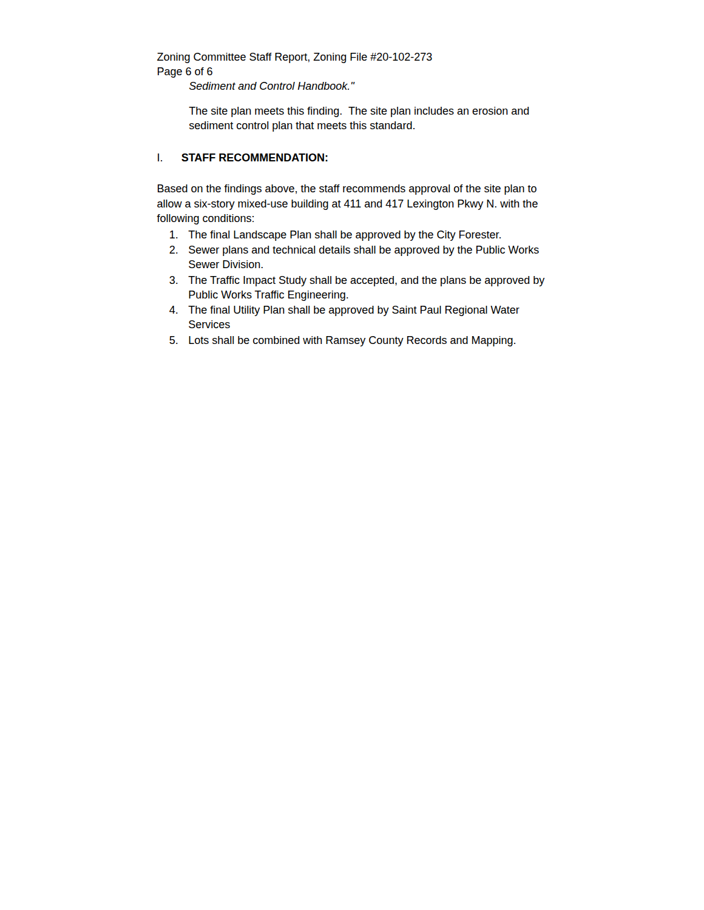Zoning Committee Staff Report, Zoning File #20-102-273
Page 6 of 6
Sediment and Control Handbook."
The site plan meets this finding. The site plan includes an erosion and sediment control plan that meets this standard.
I.
STAFF RECOMMENDATION:
Based on the findings above, the staff recommends approval of the site plan to allow a six-story mixed-use building at 411 and 417 Lexington Pkwy N. with the following conditions:
The final Landscape Plan shall be approved by the City Forester.
Sewer plans and technical details shall be approved by the Public Works Sewer Division.
The Traffic Impact Study shall be accepted, and the plans be approved by Public Works Traffic Engineering.
The final Utility Plan shall be approved by Saint Paul Regional Water Services
Lots shall be combined with Ramsey County Records and Mapping.